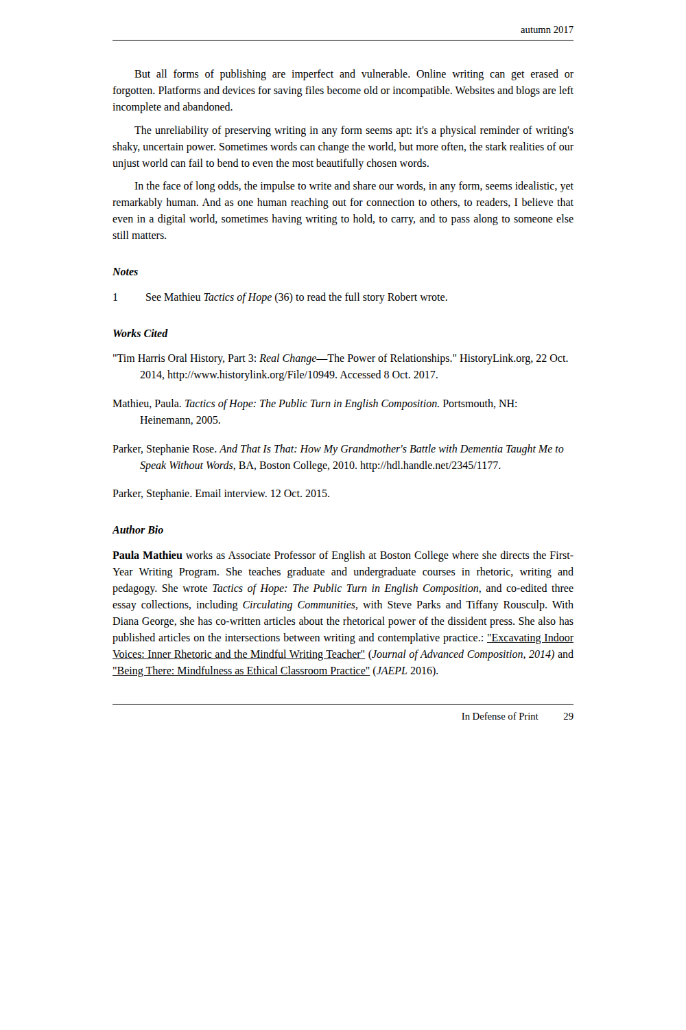autumn 2017
But all forms of publishing are imperfect and vulnerable. Online writing can get erased or forgotten. Platforms and devices for saving files become old or incompatible. Websites and blogs are left incomplete and abandoned.
The unreliability of preserving writing in any form seems apt: it's a physical reminder of writing's shaky, uncertain power. Sometimes words can change the world, but more often, the stark realities of our unjust world can fail to bend to even the most beautifully chosen words.
In the face of long odds, the impulse to write and share our words, in any form, seems idealistic, yet remarkably human. And as one human reaching out for connection to others, to readers, I believe that even in a digital world, sometimes having writing to hold, to carry, and to pass along to someone else still matters.
Notes
See Mathieu Tactics of Hope (36) to read the full story Robert wrote.
Works Cited
"Tim Harris Oral History, Part 3: Real Change—The Power of Relationships." HistoryLink.org, 22 Oct. 2014, http://www.historylink.org/File/10949. Accessed 8 Oct. 2017.
Mathieu, Paula. Tactics of Hope: The Public Turn in English Composition. Portsmouth, NH: Heinemann, 2005.
Parker, Stephanie Rose. And That Is That: How My Grandmother's Battle with Dementia Taught Me to Speak Without Words, BA, Boston College, 2010. http://hdl.handle.net/2345/1177.
Parker, Stephanie. Email interview. 12 Oct. 2015.
Author Bio
Paula Mathieu works as Associate Professor of English at Boston College where she directs the First-Year Writing Program. She teaches graduate and undergraduate courses in rhetoric, writing and pedagogy. She wrote Tactics of Hope: The Public Turn in English Composition, and co-edited three essay collections, including Circulating Communities, with Steve Parks and Tiffany Rousculp. With Diana George, she has co-written articles about the rhetorical power of the dissident press. She also has published articles on the intersections between writing and contemplative practice.: "Excavating Indoor Voices: Inner Rhetoric and the Mindful Writing Teacher" (Journal of Advanced Composition, 2014) and "Being There: Mindfulness as Ethical Classroom Practice" (JAEPL 2016).
In Defense of Print 29